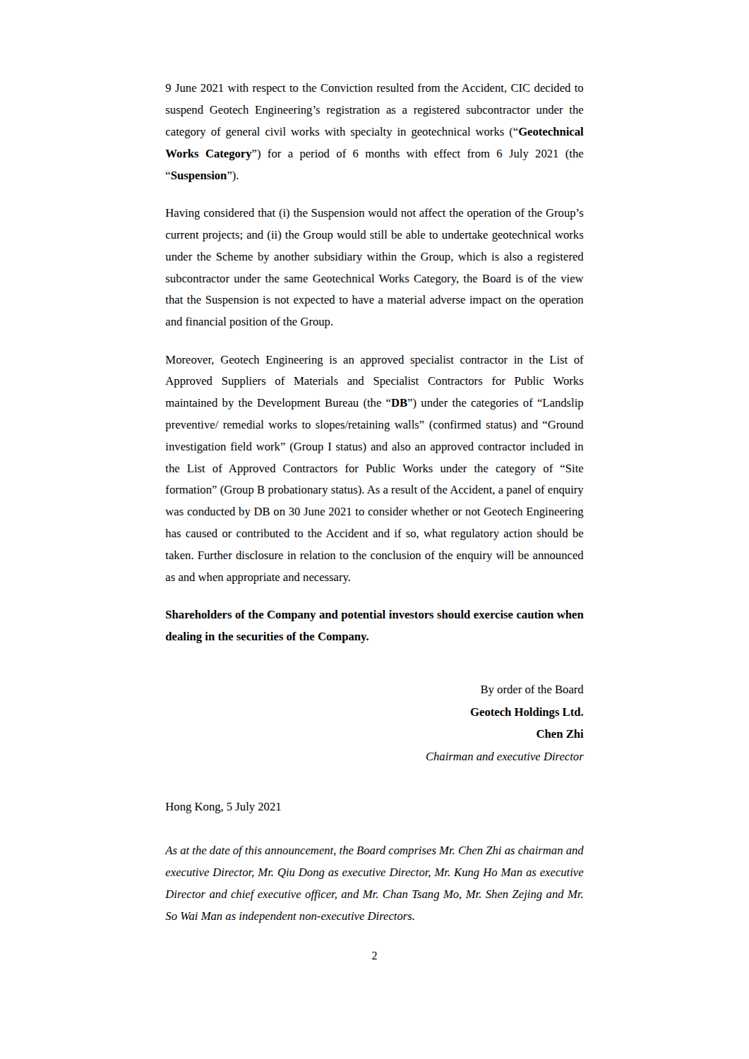9 June 2021 with respect to the Conviction resulted from the Accident, CIC decided to suspend Geotech Engineering’s registration as a registered subcontractor under the category of general civil works with specialty in geotechnical works (“Geotechnical Works Category”) for a period of 6 months with effect from 6 July 2021 (the “Suspension”).
Having considered that (i) the Suspension would not affect the operation of the Group’s current projects; and (ii) the Group would still be able to undertake geotechnical works under the Scheme by another subsidiary within the Group, which is also a registered subcontractor under the same Geotechnical Works Category, the Board is of the view that the Suspension is not expected to have a material adverse impact on the operation and financial position of the Group.
Moreover, Geotech Engineering is an approved specialist contractor in the List of Approved Suppliers of Materials and Specialist Contractors for Public Works maintained by the Development Bureau (the “DB”) under the categories of “Landslip preventive/ remedial works to slopes/retaining walls” (confirmed status) and “Ground investigation field work” (Group I status) and also an approved contractor included in the List of Approved Contractors for Public Works under the category of “Site formation” (Group B probationary status). As a result of the Accident, a panel of enquiry was conducted by DB on 30 June 2021 to consider whether or not Geotech Engineering has caused or contributed to the Accident and if so, what regulatory action should be taken. Further disclosure in relation to the conclusion of the enquiry will be announced as and when appropriate and necessary.
Shareholders of the Company and potential investors should exercise caution when dealing in the securities of the Company.
By order of the Board Geotech Holdings Ltd. Chen Zhi Chairman and executive Director
Hong Kong, 5 July 2021
As at the date of this announcement, the Board comprises Mr. Chen Zhi as chairman and executive Director, Mr. Qiu Dong as executive Director, Mr. Kung Ho Man as executive Director and chief executive officer, and Mr. Chan Tsang Mo, Mr. Shen Zejing and Mr. So Wai Man as independent non-executive Directors.
2